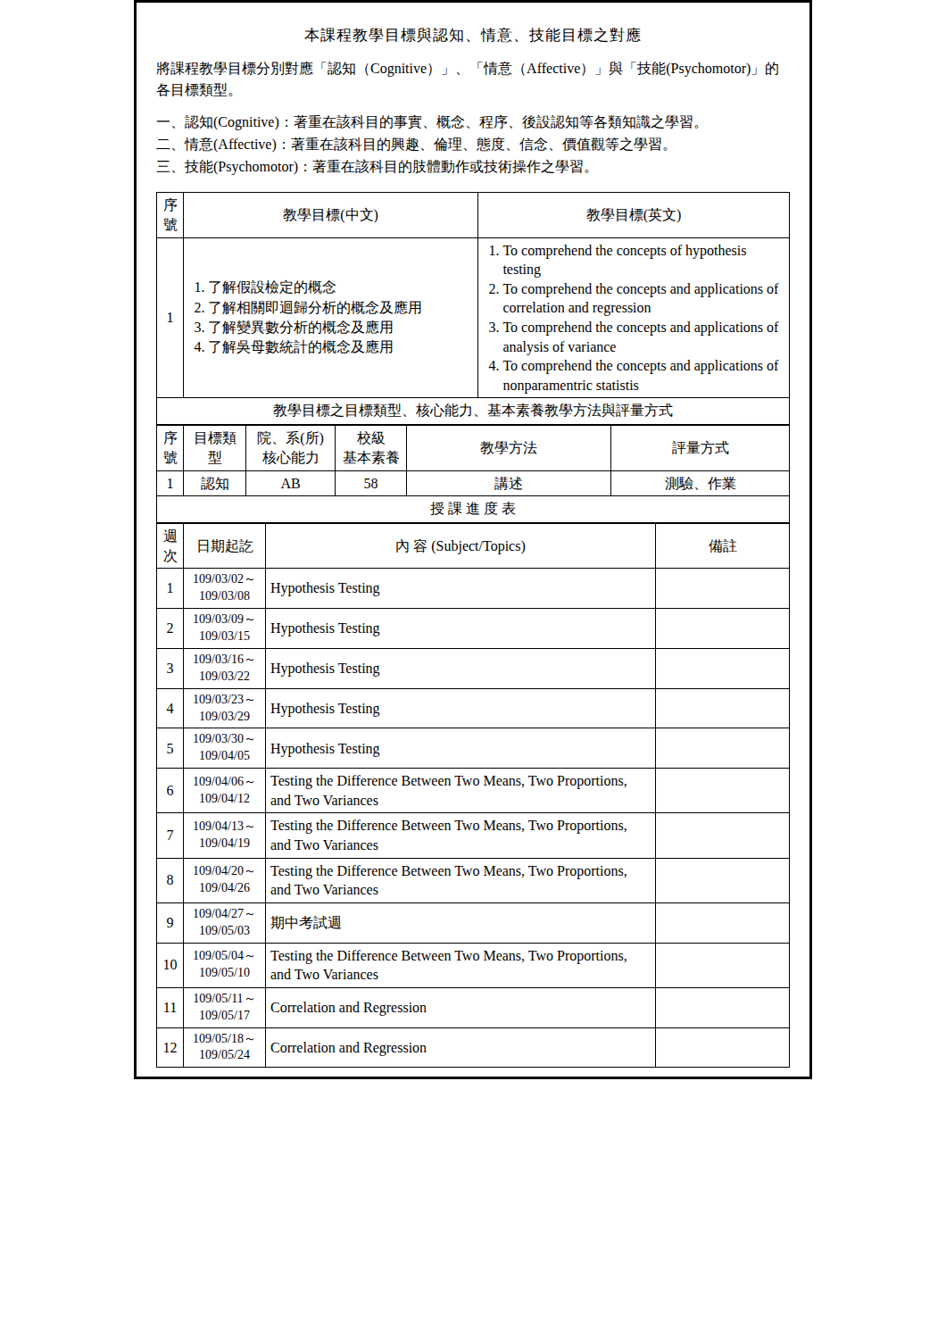本課程教學目標與認知、情意、技能目標之對應
將課程教學目標分別對應「認知（Cognitive）」、「情意（Affective）」與「技能(Psychomotor)」的各目標類型。
一、認知(Cognitive)：著重在該科目的事實、概念、程序、後設認知等各類知識之學習。
二、情意(Affective)：著重在該科目的興趣、倫理、態度、信念、價值觀等之學習。
三、技能(Psychomotor)：著重在該科目的肢體動作或技術操作之學習。
| 序號 | 教學目標(中文) | 教學目標(英文) |
| --- | --- | --- |
| 1 | 了解假設檢定的概念 了解相關即迴歸分析的概念及應用 了解變異數分析的概念及應用 了解吳母數統計的概念及應用 | To comprehend the concepts of hypothesis testing To comprehend the concepts and applications of correlation and regression To comprehend the concepts and applications of analysis of variance To comprehend the concepts and applications of nonparamentric statistis |
教學目標之目標類型、核心能力、基本素養教學方法與評量方式
| 序號 | 目標類型 | 院、系(所) 核心能力 | 校級 基本素養 | 教學方法 | 評量方式 |
| --- | --- | --- | --- | --- | --- |
| 1 | 認知 | AB | 58 | 講述 | 測驗、作業 |
授 課 進 度 表
| 週次 | 日期起訖 | 內 容 (Subject/Topics) | 備註 |
| --- | --- | --- | --- |
| 1 | 109/03/02～ 109/03/08 | Hypothesis Testing | |
| 2 | 109/03/09～ 109/03/15 | Hypothesis Testing | |
| 3 | 109/03/16～ 109/03/22 | Hypothesis Testing | |
| 4 | 109/03/23～ 109/03/29 | Hypothesis Testing | |
| 5 | 109/03/30～ 109/04/05 | Hypothesis Testing | |
| 6 | 109/04/06～ 109/04/12 | Testing the Difference Between Two Means, Two Proportions, and Two Variances | |
| 7 | 109/04/13～ 109/04/19 | Testing the Difference Between Two Means, Two Proportions, and Two Variances | |
| 8 | 109/04/20～ 109/04/26 | Testing the Difference Between Two Means, Two Proportions, and Two Variances | |
| 9 | 109/04/27～ 109/05/03 | 期中考試週 | |
| 10 | 109/05/04～ 109/05/10 | Testing the Difference Between Two Means, Two Proportions, and Two Variances | |
| 11 | 109/05/11～ 109/05/17 | Correlation and Regression | |
| 12 | 109/05/18～ 109/05/24 | Correlation and Regression | |